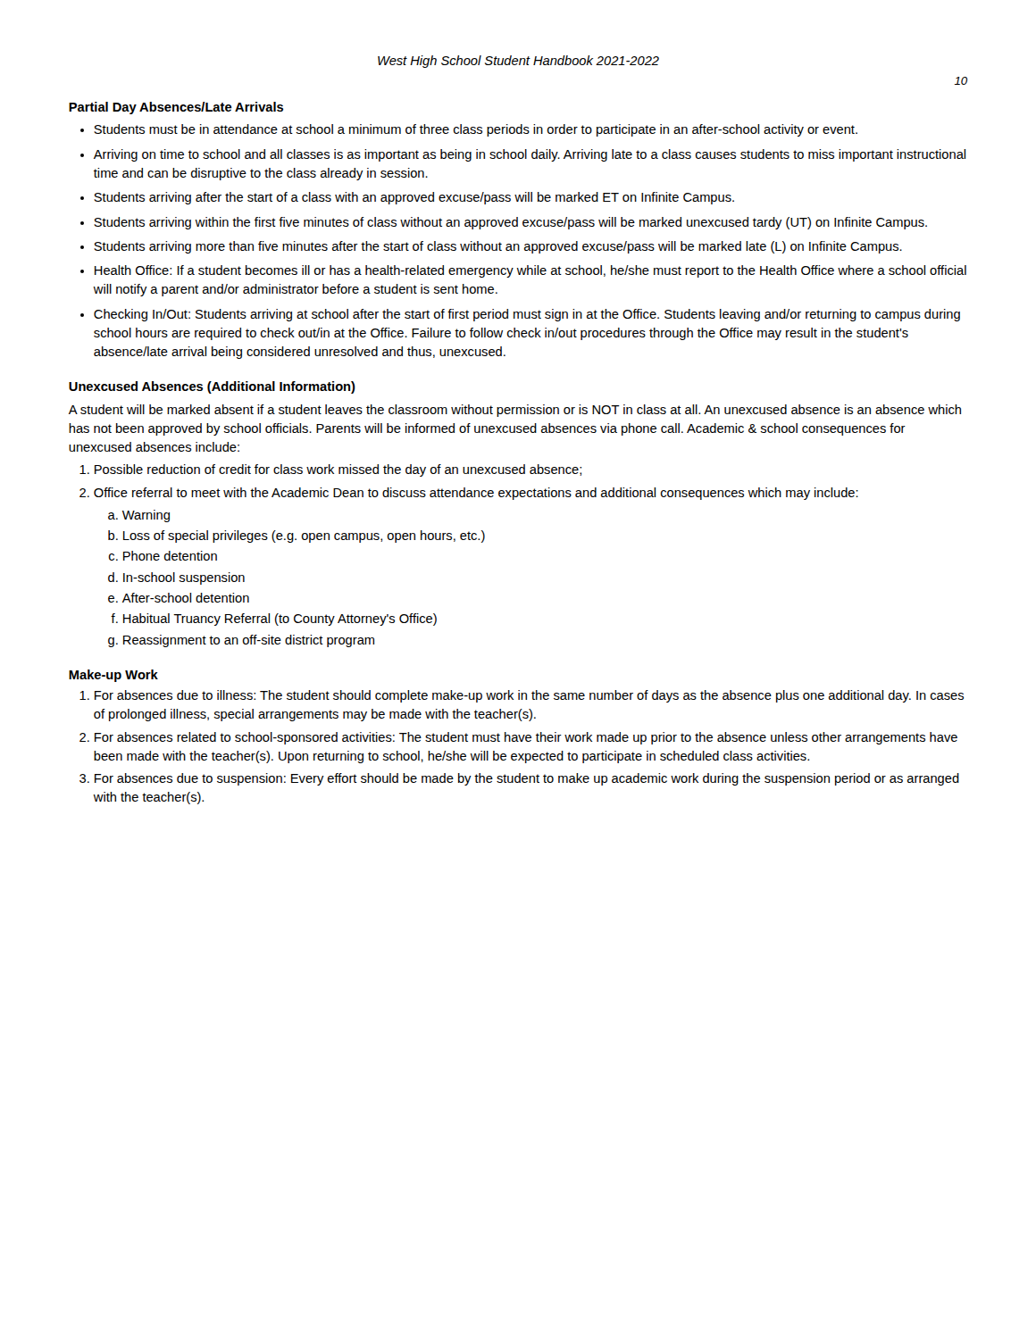West High School Student Handbook 2021-2022
10
Partial Day Absences/Late Arrivals
Students must be in attendance at school a minimum of three class periods in order to participate in an after-school activity or event.
Arriving on time to school and all classes is as important as being in school daily. Arriving late to a class causes students to miss important instructional time and can be disruptive to the class already in session.
Students arriving after the start of a class with an approved excuse/pass will be marked ET on Infinite Campus.
Students arriving within the first five minutes of class without an approved excuse/pass will be marked unexcused tardy (UT) on Infinite Campus.
Students arriving more than five minutes after the start of class without an approved excuse/pass will be marked late (L) on Infinite Campus.
Health Office: If a student becomes ill or has a health-related emergency while at school, he/she must report to the Health Office where a school official will notify a parent and/or administrator before a student is sent home.
Checking In/Out: Students arriving at school after the start of first period must sign in at the Office. Students leaving and/or returning to campus during school hours are required to check out/in at the Office. Failure to follow check in/out procedures through the Office may result in the student's absence/late arrival being considered unresolved and thus, unexcused.
Unexcused Absences (Additional Information)
A student will be marked absent if a student leaves the classroom without permission or is NOT in class at all. An unexcused absence is an absence which has not been approved by school officials. Parents will be informed of unexcused absences via phone call. Academic & school consequences for unexcused absences include:
Possible reduction of credit for class work missed the day of an unexcused absence;
Office referral to meet with the Academic Dean to discuss attendance expectations and additional consequences which may include:
Warning
Loss of special privileges (e.g. open campus, open hours, etc.)
Phone detention
In-school suspension
After-school detention
Habitual Truancy Referral (to County Attorney's Office)
Reassignment to an off-site district program
Make-up Work
For absences due to illness: The student should complete make-up work in the same number of days as the absence plus one additional day. In cases of prolonged illness, special arrangements may be made with the teacher(s).
For absences related to school-sponsored activities: The student must have their work made up prior to the absence unless other arrangements have been made with the teacher(s). Upon returning to school, he/she will be expected to participate in scheduled class activities.
For absences due to suspension: Every effort should be made by the student to make up academic work during the suspension period or as arranged with the teacher(s).